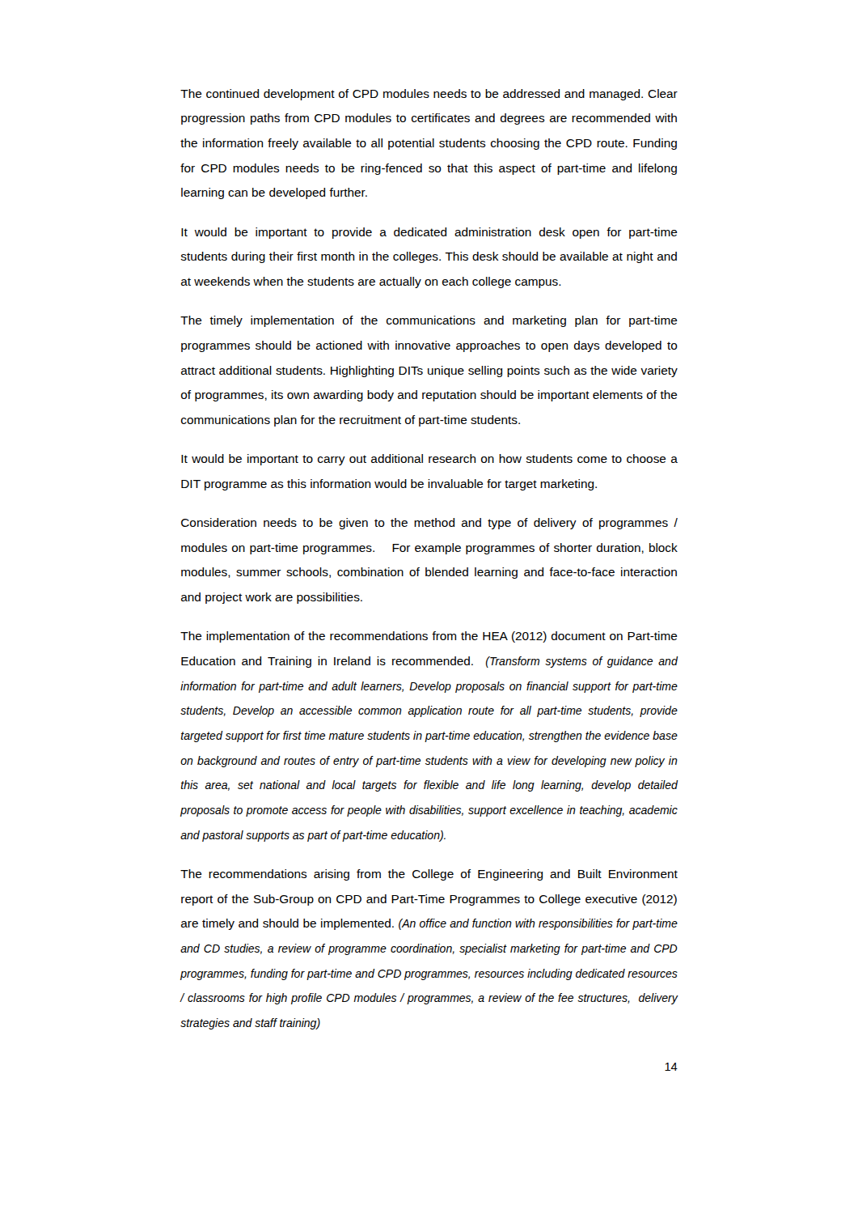The continued development of CPD modules needs to be addressed and managed. Clear progression paths from CPD modules to certificates and degrees are recommended with the information freely available to all potential students choosing the CPD route. Funding for CPD modules needs to be ring-fenced so that this aspect of part-time and lifelong learning can be developed further.
It would be important to provide a dedicated administration desk open for part-time students during their first month in the colleges. This desk should be available at night and at weekends when the students are actually on each college campus.
The timely implementation of the communications and marketing plan for part-time programmes should be actioned with innovative approaches to open days developed to attract additional students. Highlighting DITs unique selling points such as the wide variety of programmes, its own awarding body and reputation should be important elements of the communications plan for the recruitment of part-time students.
It would be important to carry out additional research on how students come to choose a DIT programme as this information would be invaluable for target marketing.
Consideration needs to be given to the method and type of delivery of programmes / modules on part-time programmes. For example programmes of shorter duration, block modules, summer schools, combination of blended learning and face-to-face interaction and project work are possibilities.
The implementation of the recommendations from the HEA (2012) document on Part-time Education and Training in Ireland is recommended. (Transform systems of guidance and information for part-time and adult learners, Develop proposals on financial support for part-time students, Develop an accessible common application route for all part-time students, provide targeted support for first time mature students in part-time education, strengthen the evidence base on background and routes of entry of part-time students with a view for developing new policy in this area, set national and local targets for flexible and life long learning, develop detailed proposals to promote access for people with disabilities, support excellence in teaching, academic and pastoral supports as part of part-time education).
The recommendations arising from the College of Engineering and Built Environment report of the Sub-Group on CPD and Part-Time Programmes to College executive (2012) are timely and should be implemented. (An office and function with responsibilities for part-time and CD studies, a review of programme coordination, specialist marketing for part-time and CPD programmes, funding for part-time and CPD programmes, resources including dedicated resources / classrooms for high profile CPD modules / programmes, a review of the fee structures, delivery strategies and staff training)
14